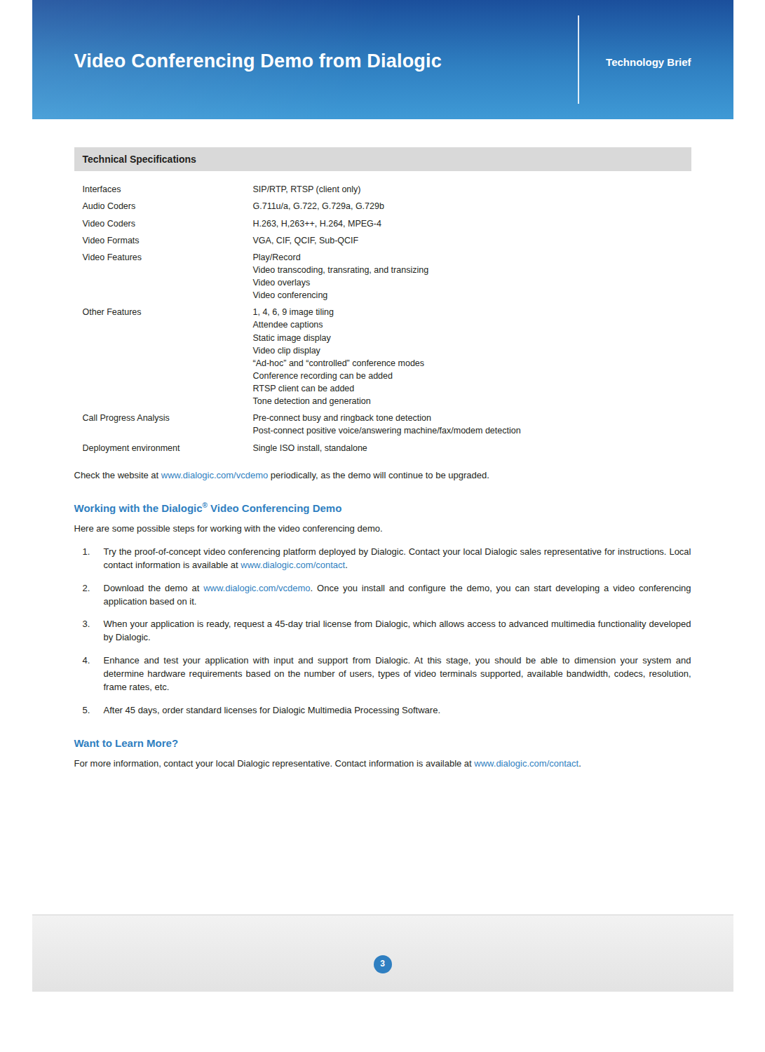Video Conferencing Demo from Dialogic
Technology Brief
Technical Specifications
| Interfaces | SIP/RTP, RTSP (client only) |
| Audio Coders | G.711u/a, G.722, G.729a, G.729b |
| Video Coders | H.263, H,263++, H.264, MPEG-4 |
| Video Formats | VGA, CIF, QCIF, Sub-QCIF |
| Video Features | Play/Record Video transcoding, transrating, and transizing Video overlays Video conferencing |
| Other Features | 1, 4, 6, 9 image tiling Attendee captions Static image display Video clip display “Ad-hoc” and “controlled” conference modes Conference recording can be added RTSP client can be added Tone detection and generation |
| Call Progress Analysis | Pre-connect busy and ringback tone detection Post-connect positive voice/answering machine/fax/modem detection |
| Deployment environment | Single ISO install, standalone |
Check the website at www.dialogic.com/vcdemo periodically, as the demo will continue to be upgraded.
Working with the Dialogic® Video Conferencing Demo
Here are some possible steps for working with the video conferencing demo.
Try the proof-of-concept video conferencing platform deployed by Dialogic. Contact your local Dialogic sales representative for instructions. Local contact information is available at www.dialogic.com/contact.
Download the demo at www.dialogic.com/vcdemo. Once you install and configure the demo, you can start developing a video conferencing application based on it.
When your application is ready, request a 45-day trial license from Dialogic, which allows access to advanced multimedia functionality developed by Dialogic.
Enhance and test your application with input and support from Dialogic. At this stage, you should be able to dimension your system and determine hardware requirements based on the number of users, types of video terminals supported, available bandwidth, codecs, resolution, frame rates, etc.
After 45 days, order standard licenses for Dialogic Multimedia Processing Software.
Want to Learn More?
For more information, contact your local Dialogic representative. Contact information is available at www.dialogic.com/contact.
3